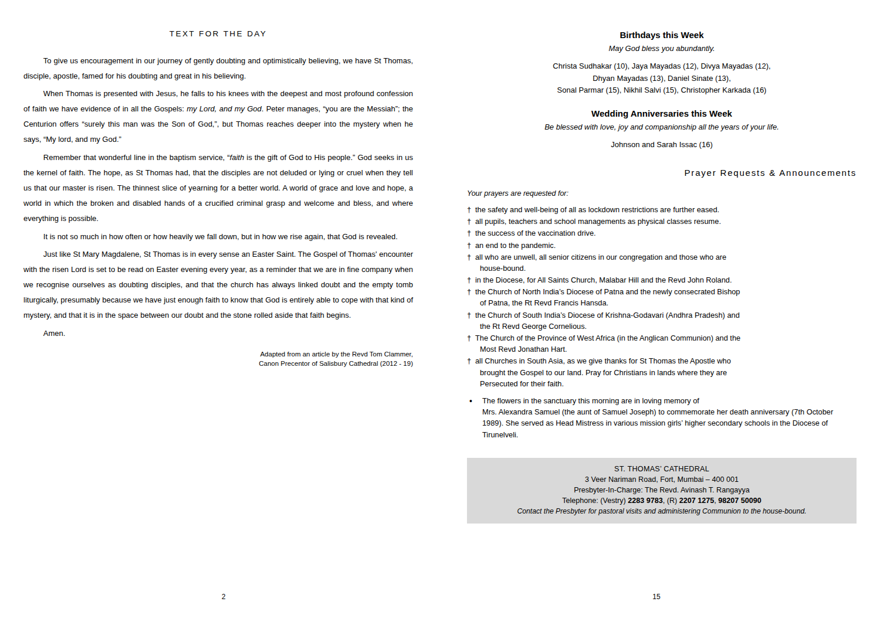Text for the Day
To give us encouragement in our journey of gently doubting and optimistically believing, we have St Thomas, disciple, apostle, famed for his doubting and great in his believing.
When Thomas is presented with Jesus, he falls to his knees with the deepest and most profound confession of faith we have evidence of in all the Gospels: my Lord, and my God. Peter manages, “you are the Messiah”; the Centurion offers “surely this man was the Son of God,”, but Thomas reaches deeper into the mystery when he says, “My lord, and my God.”
Remember that wonderful line in the baptism service, “faith is the gift of God to His people.” God seeks in us the kernel of faith. The hope, as St Thomas had, that the disciples are not deluded or lying or cruel when they tell us that our master is risen. The thinnest slice of yearning for a better world. A world of grace and love and hope, a world in which the broken and disabled hands of a crucified criminal grasp and welcome and bless, and where everything is possible.
It is not so much in how often or how heavily we fall down, but in how we rise again, that God is revealed.
Just like St Mary Magdalene, St Thomas is in every sense an Easter Saint. The Gospel of Thomas' encounter with the risen Lord is set to be read on Easter evening every year, as a reminder that we are in fine company when we recognise ourselves as doubting disciples, and that the church has always linked doubt and the empty tomb liturgically, presumably because we have just enough faith to know that God is entirely able to cope with that kind of mystery, and that it is in the space between our doubt and the stone rolled aside that faith begins.
Amen.
Adapted from an article by the Revd Tom Clammer,
Canon Precentor of Salisbury Cathedral (2012 - 19)
2
Birthdays this Week
May God bless you abundantly.
Christa Sudhakar (10), Jaya Mayadas (12), Divya Mayadas (12),
Dhyan Mayadas (13), Daniel Sinate (13),
Sonal Parmar (15), Nikhil Salvi (15), Christopher Karkada (16)
Wedding Anniversaries this Week
Be blessed with love, joy and companionship all the years of your life.
Johnson and Sarah Issac (16)
Prayer Requests & Announcements
Your prayers are requested for:
the safety and well-being of all as lockdown restrictions are further eased.
all pupils, teachers and school managements as physical classes resume.
the success of the vaccination drive.
an end to the pandemic.
all who are unwell, all senior citizens in our congregation and those who are house-bound.
in the Diocese, for All Saints Church, Malabar Hill and the Revd John Roland.
the Church of North India’s Diocese of Patna and the newly consecrated Bishop of Patna, the Rt Revd Francis Hansda.
the Church of South India’s Diocese of Krishna-Godavari (Andhra Pradesh) and the Rt Revd George Cornelious.
The Church of the Province of West Africa (in the Anglican Communion) and the Most Revd Jonathan Hart.
all Churches in South Asia, as we give thanks for St Thomas the Apostle who brought the Gospel to our land. Pray for Christians in lands where they are Persecuted for their faith.
The flowers in the sanctuary this morning are in loving memory of
Mrs. Alexandra Samuel (the aunt of Samuel Joseph) to commemorate her death anniversary (7th October 1989). She served as Head Mistress in various mission girls’ higher secondary schools in the Diocese of Tirunelveli.
ST. THOMAS’ CATHEDRAL
3 Veer Nariman Road, Fort, Mumbai – 400 001
Presbyter-In-Charge: The Revd. Avinash T. Rangayya
Telephone: (Vestry) 2283 9783, (R) 2207 1275, 98207 50090
Contact the Presbyter for pastoral visits and administering Communion to the house-bound.
15